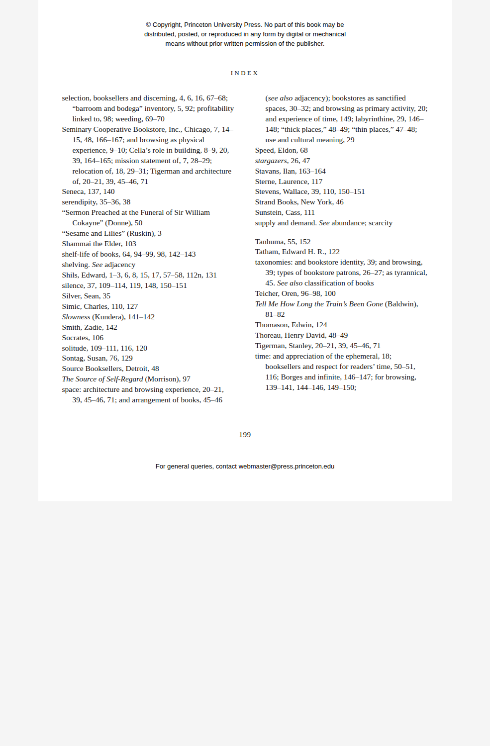© Copyright, Princeton University Press. No part of this book may be distributed, posted, or reproduced in any form by digital or mechanical means without prior written permission of the publisher.
Index
selection, booksellers and discerning, 4, 6, 16, 67–68; “barroom and bodega” inventory, 5, 92; profitability linked to, 98; weeding, 69–70
Seminary Cooperative Bookstore, Inc., Chicago, 7, 14–15, 48, 166–167; and browsing as physical experience, 9–10; Cella’s role in building, 8–9, 20, 39, 164–165; mission statement of, 7, 28–29; relocation of, 18, 29–31; Tigerman and architecture of, 20–21, 39, 45–46, 71
Seneca, 137, 140
serendipity, 35–36, 38
“Sermon Preached at the Funeral of Sir William Cokayne” (Donne), 50
“Sesame and Lilies” (Ruskin), 3
Shammai the Elder, 103
shelf-life of books, 64, 94–99, 98, 142–143
shelving. See adjacency
Shils, Edward, 1–3, 6, 8, 15, 17, 57–58, 112n, 131
silence, 37, 109–114, 119, 148, 150–151
Silver, Sean, 35
Simic, Charles, 110, 127
Slowness (Kundera), 141–142
Smith, Zadie, 142
Socrates, 106
solitude, 109–111, 116, 120
Sontag, Susan, 76, 129
Source Booksellers, Detroit, 48
The Source of Self-Regard (Morrison), 97
space: architecture and browsing experience, 20–21, 39, 45–46, 71; and arrangement of books, 45–46 (see also adjacency); bookstores as sanctified spaces, 30–32; and browsing as primary activity, 20; and experience of time, 149; labyrinthine, 29, 146–148; “thick places,” 48–49; “thin places,” 47–48; use and cultural meaning, 29
Speed, Eldon, 68
stargazers, 26, 47
Stavans, Ilan, 163–164
Sterne, Laurence, 117
Stevens, Wallace, 39, 110, 150–151
Strand Books, New York, 46
Sunstein, Cass, 111
supply and demand. See abundance; scarcity
Tanhuma, 55, 152
Tatham, Edward H. R., 122
taxonomies: and bookstore identity, 39; and browsing, 39; types of bookstore patrons, 26–27; as tyrannical, 45. See also classification of books
Teicher, Oren, 96–98, 100
Tell Me How Long the Train’s Been Gone (Baldwin), 81–82
Thomason, Edwin, 124
Thoreau, Henry David, 48–49
Tigerman, Stanley, 20–21, 39, 45–46, 71
time: and appreciation of the ephemeral, 18; booksellers and respect for readers’ time, 50–51, 116; Borges and infinite, 146–147; for browsing, 139–141, 144–146, 149–150;
199
For general queries, contact webmaster@press.princeton.edu